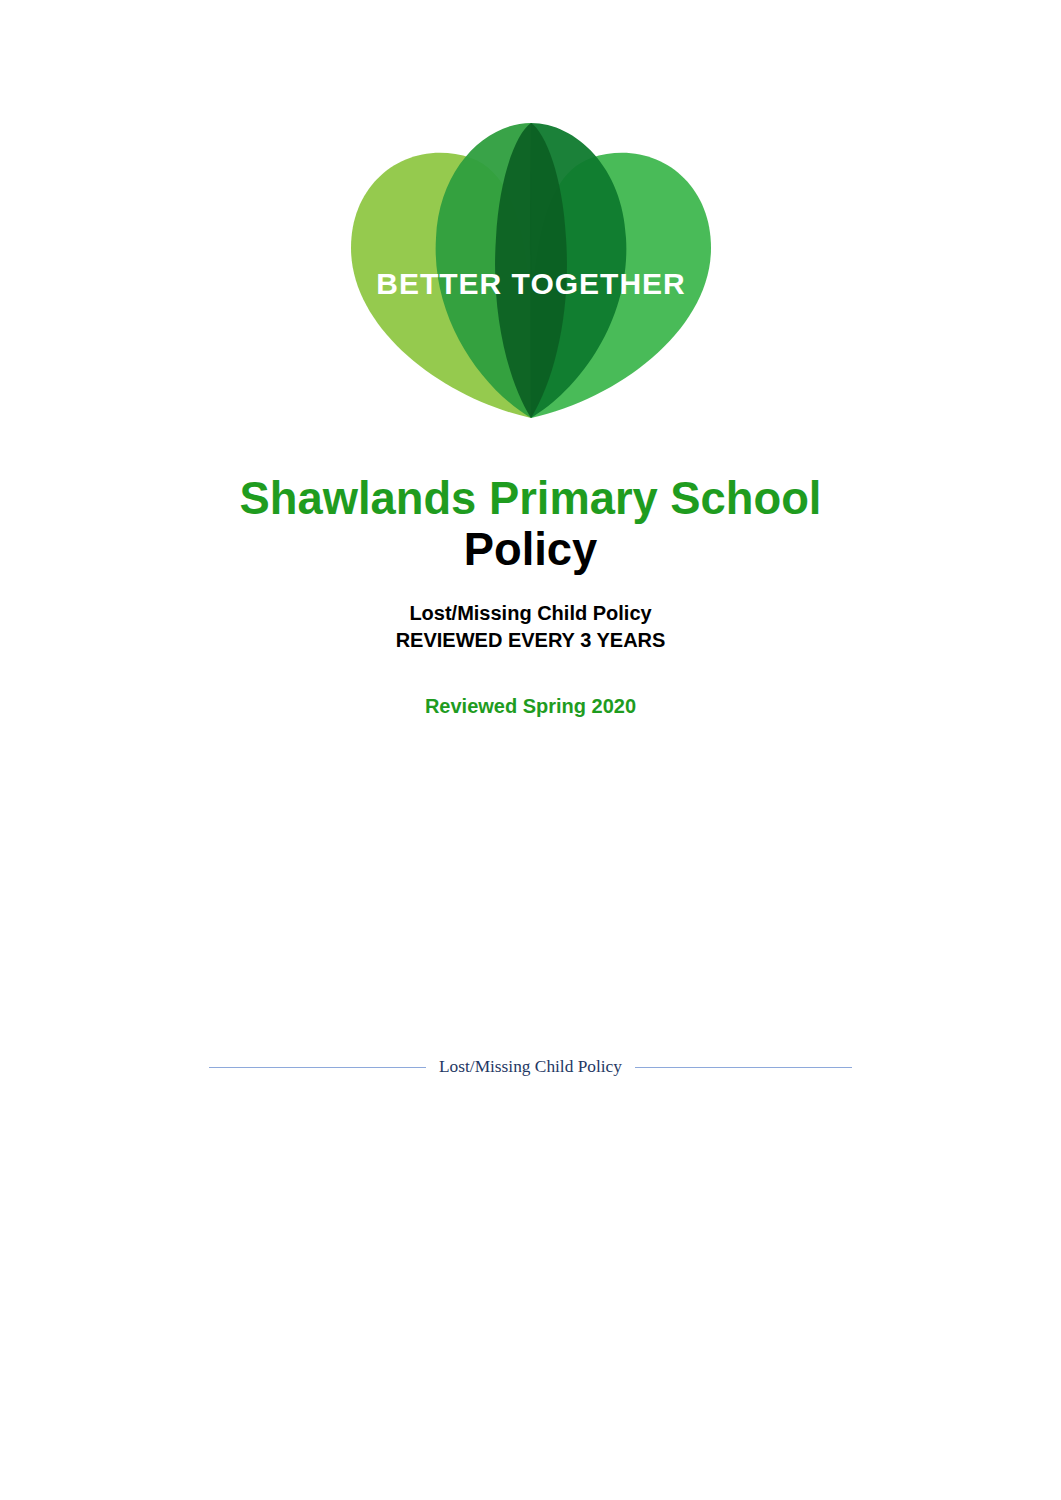Better Together logo: four overlapping green leaves BETTER TOGETHER
Shawlands Primary School
Policy
Lost/Missing Child Policy
REVIEWED EVERY 3 YEARS
Reviewed Spring 2020
Lost/Missing Child Policy